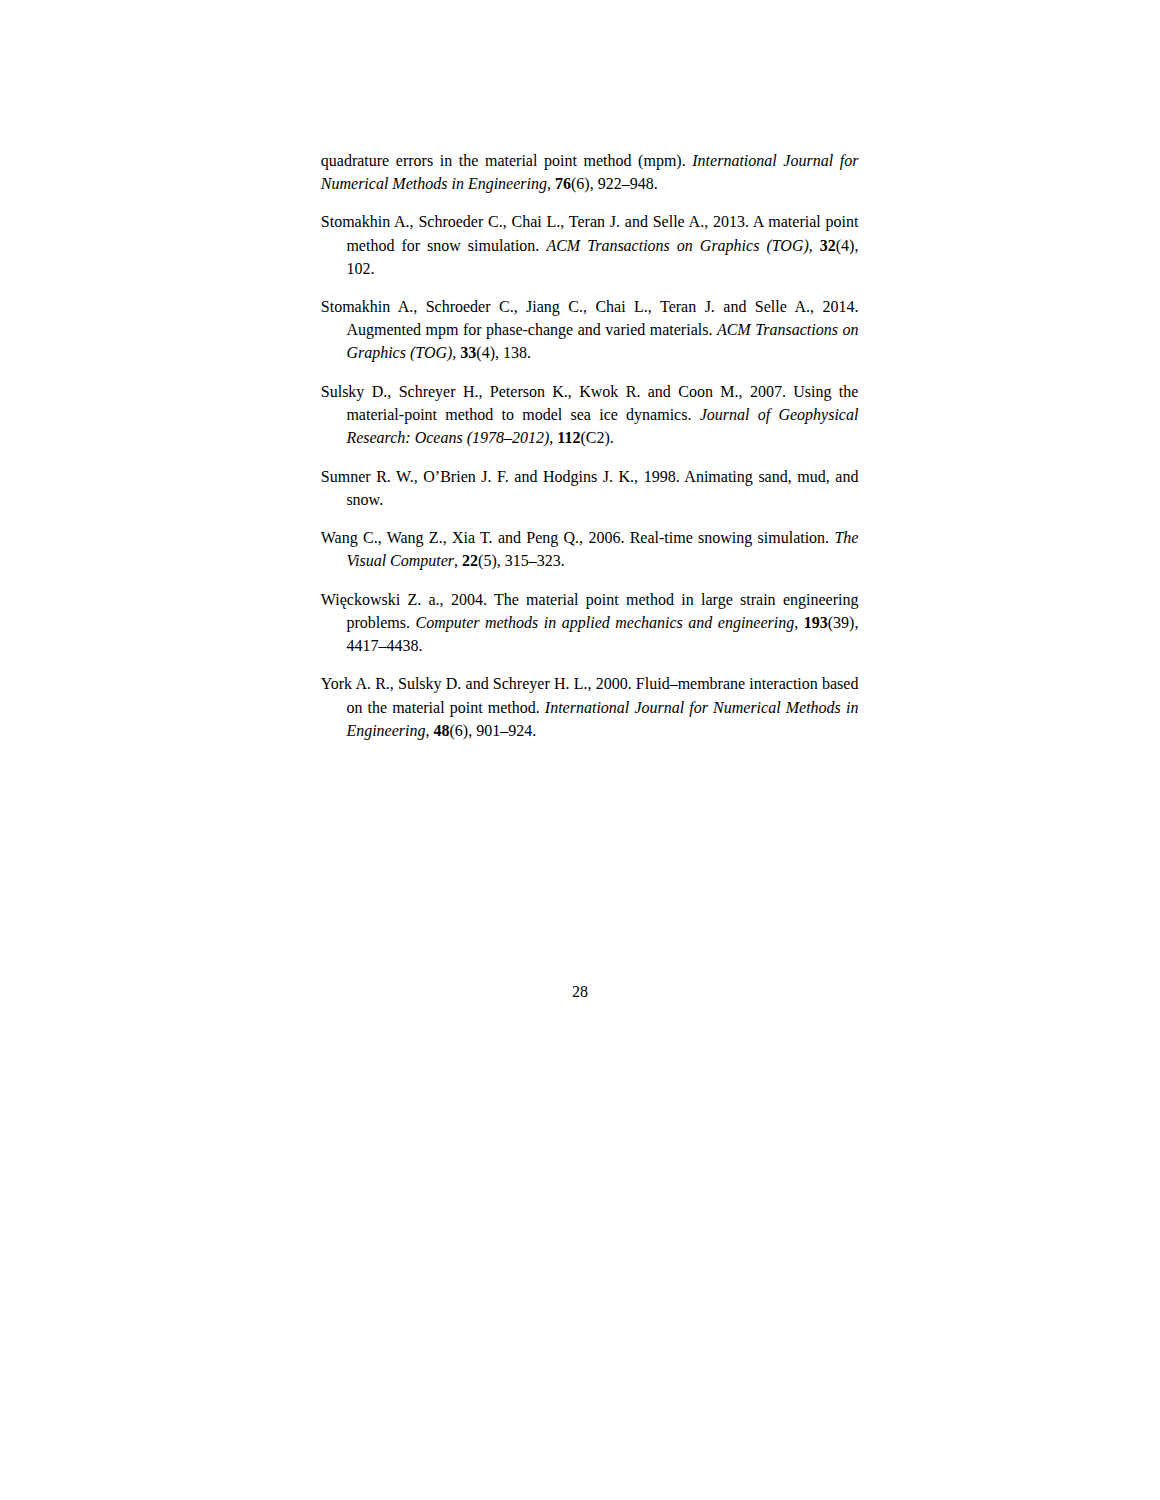quadrature errors in the material point method (mpm). International Journal for Numerical Methods in Engineering, 76(6), 922–948.
Stomakhin A., Schroeder C., Chai L., Teran J. and Selle A., 2013. A material point method for snow simulation. ACM Transactions on Graphics (TOG), 32(4), 102.
Stomakhin A., Schroeder C., Jiang C., Chai L., Teran J. and Selle A., 2014. Augmented mpm for phase-change and varied materials. ACM Transactions on Graphics (TOG), 33(4), 138.
Sulsky D., Schreyer H., Peterson K., Kwok R. and Coon M., 2007. Using the material-point method to model sea ice dynamics. Journal of Geophysical Research: Oceans (1978–2012), 112(C2).
Sumner R. W., O’Brien J. F. and Hodgins J. K., 1998. Animating sand, mud, and snow.
Wang C., Wang Z., Xia T. and Peng Q., 2006. Real-time snowing simulation. The Visual Computer, 22(5), 315–323.
Więckowski Z. a., 2004. The material point method in large strain engineering problems. Computer methods in applied mechanics and engineering, 193(39), 4417–4438.
York A. R., Sulsky D. and Schreyer H. L., 2000. Fluid–membrane interaction based on the material point method. International Journal for Numerical Methods in Engineering, 48(6), 901–924.
28